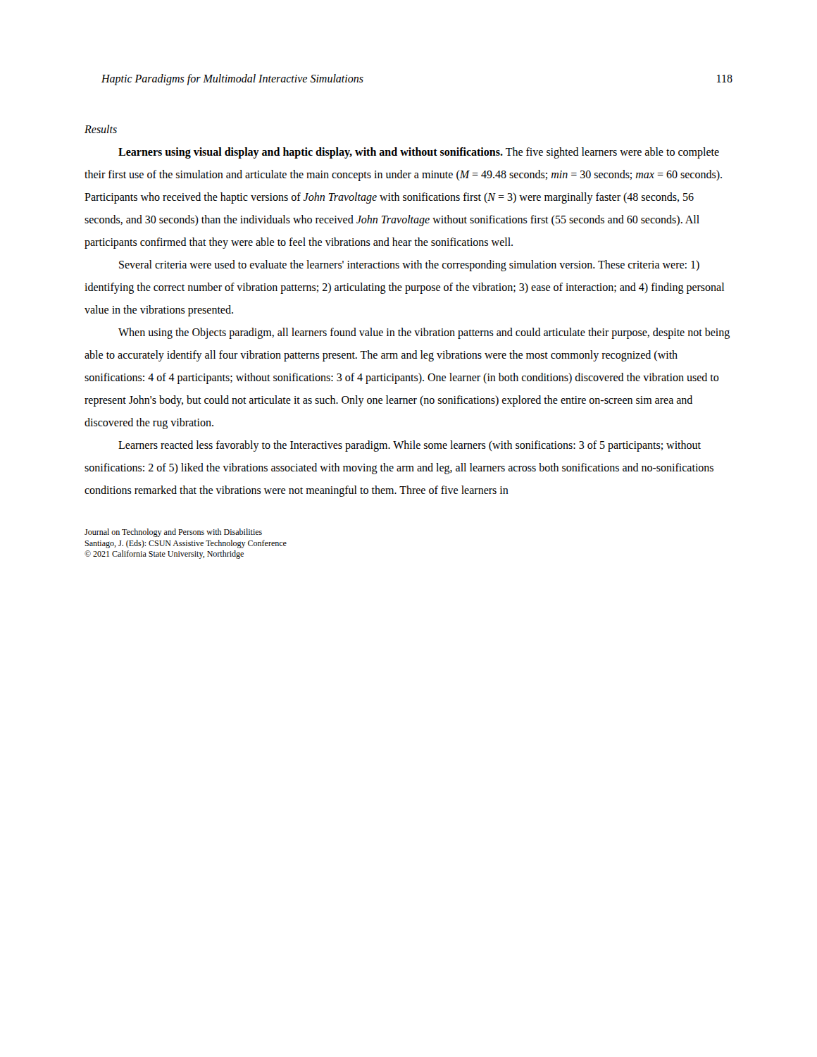Haptic Paradigms for Multimodal Interactive Simulations 118
Results
Learners using visual display and haptic display, with and without sonifications. The five sighted learners were able to complete their first use of the simulation and articulate the main concepts in under a minute (M = 49.48 seconds; min = 30 seconds; max = 60 seconds). Participants who received the haptic versions of John Travoltage with sonifications first (N = 3) were marginally faster (48 seconds, 56 seconds, and 30 seconds) than the individuals who received John Travoltage without sonifications first (55 seconds and 60 seconds). All participants confirmed that they were able to feel the vibrations and hear the sonifications well.
Several criteria were used to evaluate the learners' interactions with the corresponding simulation version. These criteria were: 1) identifying the correct number of vibration patterns; 2) articulating the purpose of the vibration; 3) ease of interaction; and 4) finding personal value in the vibrations presented.
When using the Objects paradigm, all learners found value in the vibration patterns and could articulate their purpose, despite not being able to accurately identify all four vibration patterns present. The arm and leg vibrations were the most commonly recognized (with sonifications: 4 of 4 participants; without sonifications: 3 of 4 participants). One learner (in both conditions) discovered the vibration used to represent John's body, but could not articulate it as such. Only one learner (no sonifications) explored the entire on-screen sim area and discovered the rug vibration.
Learners reacted less favorably to the Interactives paradigm. While some learners (with sonifications: 3 of 5 participants; without sonifications: 2 of 5) liked the vibrations associated with moving the arm and leg, all learners across both sonifications and no-sonifications conditions remarked that the vibrations were not meaningful to them. Three of five learners in
Journal on Technology and Persons with Disabilities
Santiago, J. (Eds): CSUN Assistive Technology Conference
© 2021 California State University, Northridge